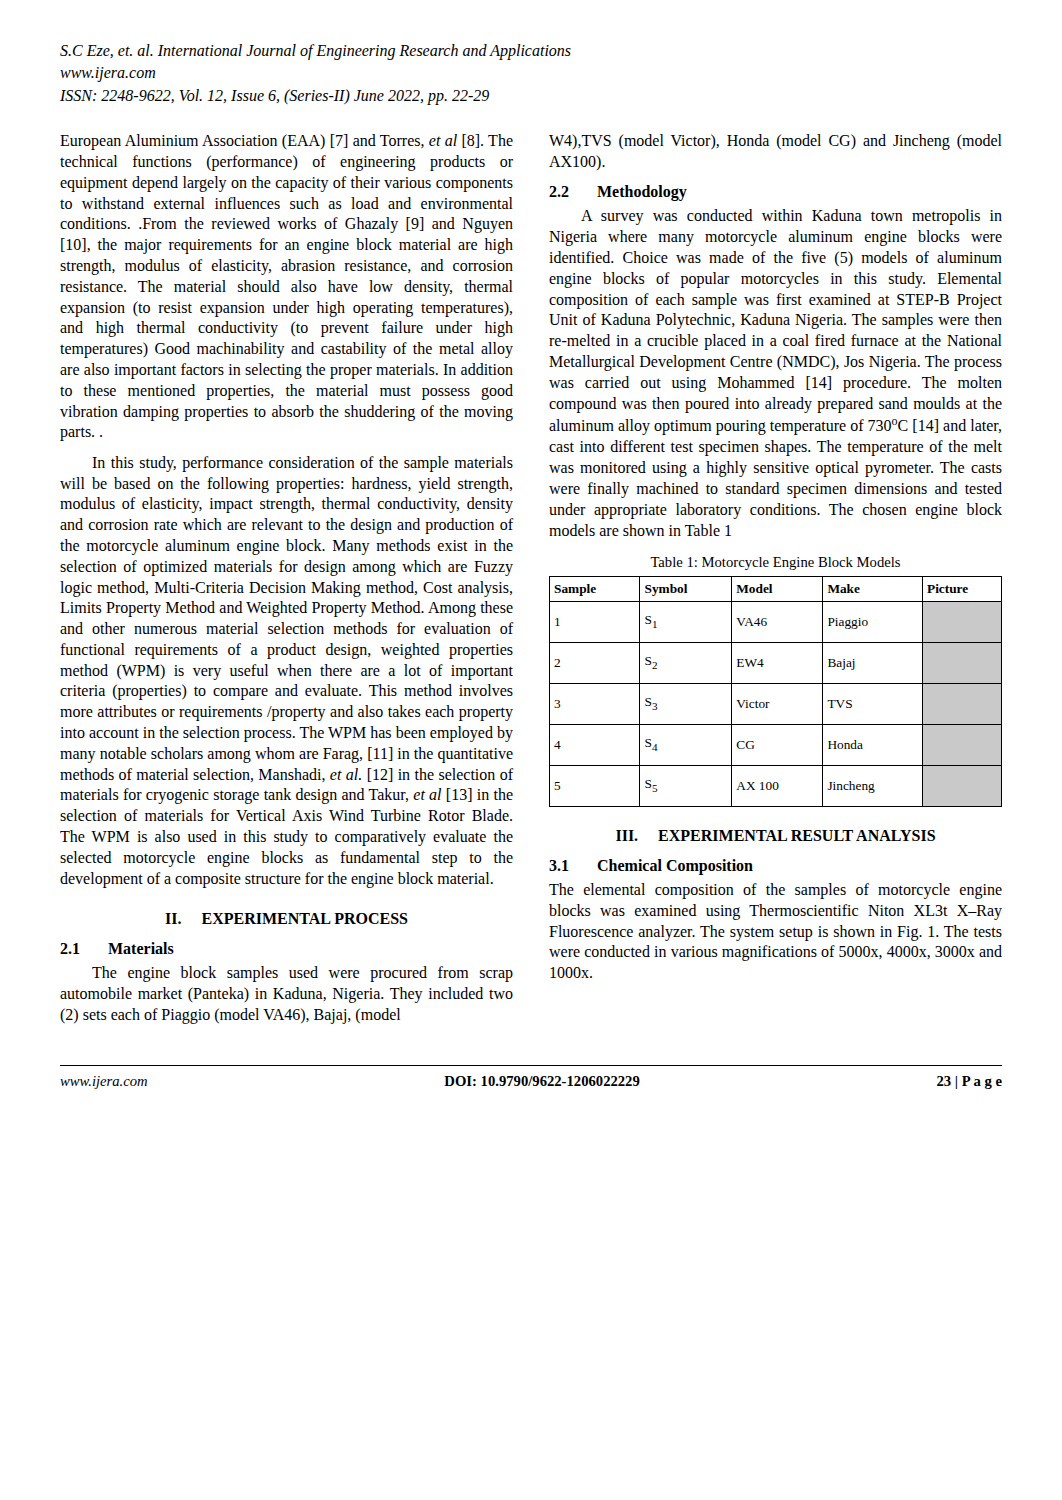S.C Eze, et. al. International Journal of Engineering Research and Applications
www.ijera.com
ISSN: 2248-9622, Vol. 12, Issue 6, (Series-II) June 2022, pp. 22-29
European Aluminium Association (EAA) [7] and Torres, et al [8]. The technical functions (performance) of engineering products or equipment depend largely on the capacity of their various components to withstand external influences such as load and environmental conditions. .From the reviewed works of Ghazaly [9] and Nguyen [10], the major requirements for an engine block material are high strength, modulus of elasticity, abrasion resistance, and corrosion resistance. The material should also have low density, thermal expansion (to resist expansion under high operating temperatures), and high thermal conductivity (to prevent failure under high temperatures) Good machinability and castability of the metal alloy are also important factors in selecting the proper materials. In addition to these mentioned properties, the material must possess good vibration damping properties to absorb the shuddering of the moving parts. .
In this study, performance consideration of the sample materials will be based on the following properties: hardness, yield strength, modulus of elasticity, impact strength, thermal conductivity, density and corrosion rate which are relevant to the design and production of the motorcycle aluminum engine block. Many methods exist in the selection of optimized materials for design among which are Fuzzy logic method, Multi-Criteria Decision Making method, Cost analysis, Limits Property Method and Weighted Property Method. Among these and other numerous material selection methods for evaluation of functional requirements of a product design, weighted properties method (WPM) is very useful when there are a lot of important criteria (properties) to compare and evaluate. This method involves more attributes or requirements /property and also takes each property into account in the selection process. The WPM has been employed by many notable scholars among whom are Farag, [11] in the quantitative methods of material selection, Manshadi, et al. [12] in the selection of materials for cryogenic storage tank design and Takur, et al [13] in the selection of materials for Vertical Axis Wind Turbine Rotor Blade. The WPM is also used in this study to comparatively evaluate the selected motorcycle engine blocks as fundamental step to the development of a composite structure for the engine block material.
II. EXPERIMENTAL PROCESS
2.1 Materials
The engine block samples used were procured from scrap automobile market (Panteka) in Kaduna, Nigeria. They included two (2) sets each of Piaggio (model VA46), Bajaj, (model
W4),TVS (model Victor), Honda (model CG) and Jincheng (model AX100).
2.2 Methodology
A survey was conducted within Kaduna town metropolis in Nigeria where many motorcycle aluminum engine blocks were identified. Choice was made of the five (5) models of aluminum engine blocks of popular motorcycles in this study. Elemental composition of each sample was first examined at STEP-B Project Unit of Kaduna Polytechnic, Kaduna Nigeria. The samples were then re-melted in a crucible placed in a coal fired furnace at the National Metallurgical Development Centre (NMDC), Jos Nigeria. The process was carried out using Mohammed [14] procedure. The molten compound was then poured into already prepared sand moulds at the aluminum alloy optimum pouring temperature of 730oC [14] and later, cast into different test specimen shapes. The temperature of the melt was monitored using a highly sensitive optical pyrometer. The casts were finally machined to standard specimen dimensions and tested under appropriate laboratory conditions. The chosen engine block models are shown in Table 1
Table 1: Motorcycle Engine Block Models
| Sample | Symbol | Model | Make | Picture |
| --- | --- | --- | --- | --- |
| 1 | S 1 | VA46 | Piaggio | |
| 2 | S 2 | EW4 | Bajaj | |
| 3 | S 3 | Victor | TVS | |
| 4 | S 4 | CG | Honda | |
| 5 | S 5 | AX 100 | Jincheng | |
III. EXPERIMENTAL RESULT ANALYSIS
3.1 Chemical Composition
The elemental composition of the samples of motorcycle engine blocks was examined using Thermoscientific Niton XL3t X–Ray Fluorescence analyzer. The system setup is shown in Fig. 1. The tests were conducted in various magnifications of 5000x, 4000x, 3000x and 1000x.
www.ijera.com DOI: 10.9790/9622-1206022229 23 | P a g e